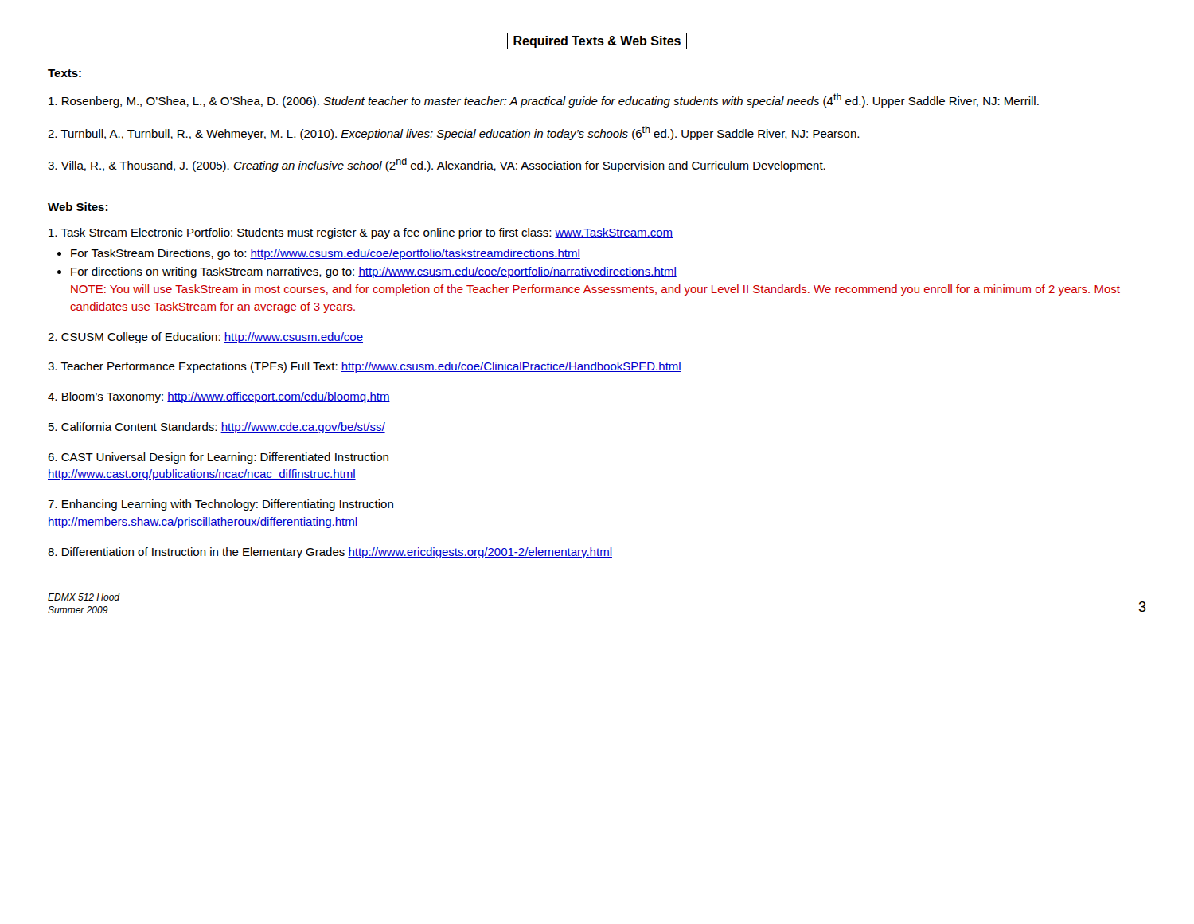Required Texts & Web Sites
Texts:
1. Rosenberg, M., O’Shea, L., & O’Shea, D. (2006). Student teacher to master teacher: A practical guide for educating students with special needs (4th ed.). Upper Saddle River, NJ: Merrill.
2. Turnbull, A., Turnbull, R., & Wehmeyer, M. L. (2010). Exceptional lives: Special education in today’s schools (6th ed.). Upper Saddle River, NJ: Pearson.
3. Villa, R., & Thousand, J. (2005). Creating an inclusive school (2nd ed.). Alexandria, VA: Association for Supervision and Curriculum Development.
Web Sites:
1. Task Stream Electronic Portfolio: Students must register & pay a fee online prior to first class: www.TaskStream.com
For TaskStream Directions, go to: http://www.csusm.edu/coe/eportfolio/taskstreamdirections.html
For directions on writing TaskStream narratives, go to: http://www.csusm.edu/coe/eportfolio/narrativedirections.html
NOTE: You will use TaskStream in most courses, and for completion of the Teacher Performance Assessments, and your Level II Standards. We recommend you enroll for a minimum of 2 years. Most candidates use TaskStream for an average of 3 years.
2. CSUSM College of Education: http://www.csusm.edu/coe
3. Teacher Performance Expectations (TPEs) Full Text: http://www.csusm.edu/coe/ClinicalPractice/HandbookSPED.html
4. Bloom’s Taxonomy: http://www.officeport.com/edu/bloomq.htm
5. California Content Standards: http://www.cde.ca.gov/be/st/ss/
6. CAST Universal Design for Learning: Differentiated Instruction
http://www.cast.org/publications/ncac/ncac_diffinstruc.html
7. Enhancing Learning with Technology: Differentiating Instruction
http://members.shaw.ca/priscillatheroux/differentiating.html
8. Differentiation of Instruction in the Elementary Grades http://www.ericdigests.org/2001-2/elementary.html
EDMX 512 Hood
Summer 2009
3